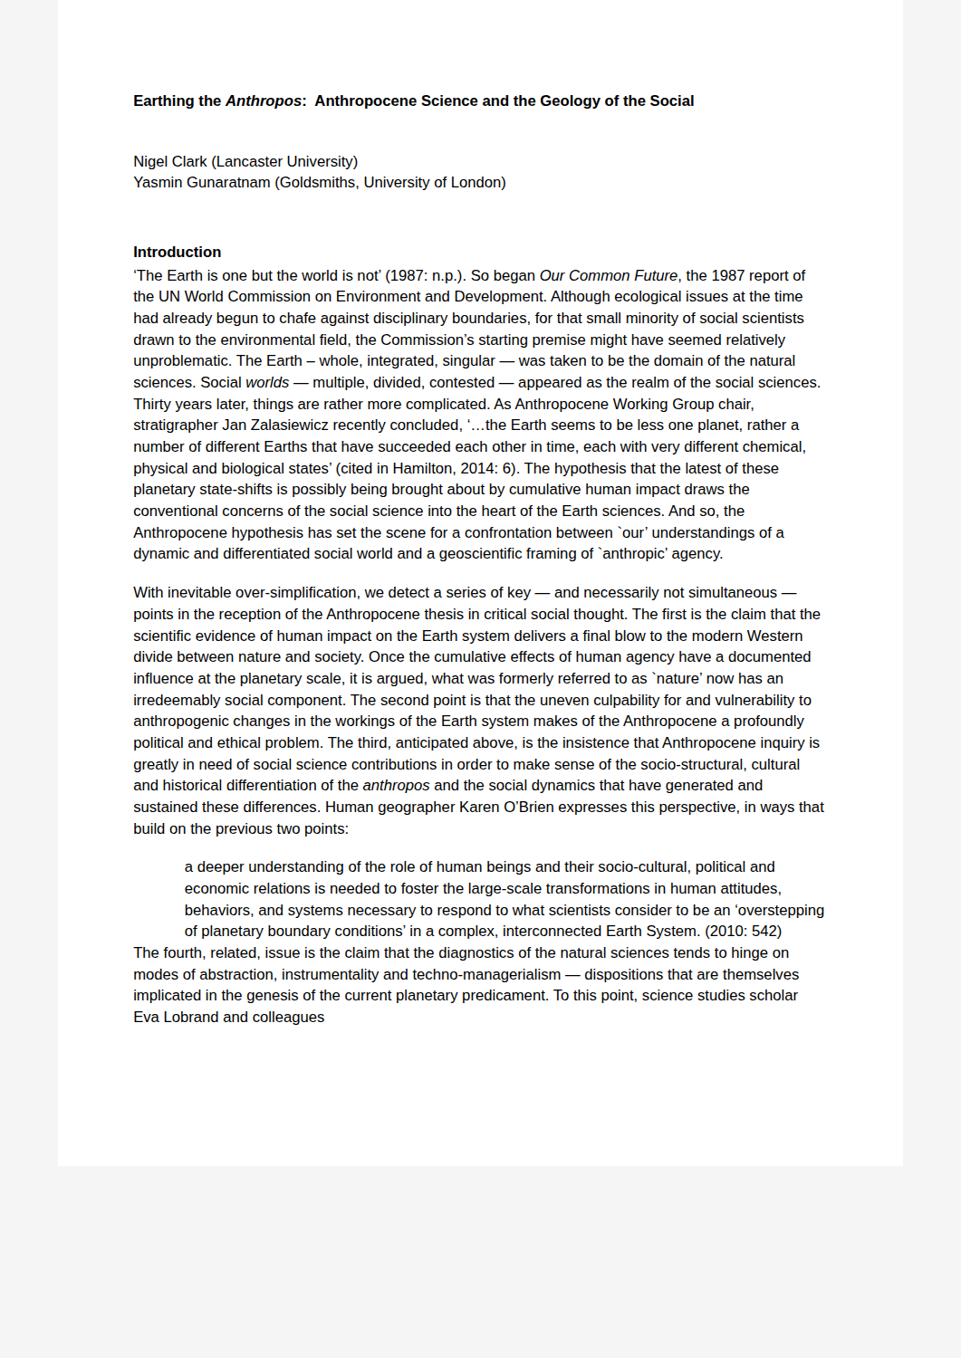Earthing the Anthropos: Anthropocene Science and the Geology of the Social
Nigel Clark (Lancaster University)
Yasmin Gunaratnam (Goldsmiths, University of London)
Introduction
‘The Earth is one but the world is not’ (1987: n.p.). So began Our Common Future, the 1987 report of the UN World Commission on Environment and Development. Although ecological issues at the time had already begun to chafe against disciplinary boundaries, for that small minority of social scientists drawn to the environmental field, the Commission’s starting premise might have seemed relatively unproblematic. The Earth – whole, integrated, singular — was taken to be the domain of the natural sciences. Social worlds — multiple, divided, contested — appeared as the realm of the social sciences. Thirty years later, things are rather more complicated. As Anthropocene Working Group chair, stratigrapher Jan Zalasiewicz recently concluded, ‘…the Earth seems to be less one planet, rather a number of different Earths that have succeeded each other in time, each with very different chemical, physical and biological states’ (cited in Hamilton, 2014: 6). The hypothesis that the latest of these planetary state-shifts is possibly being brought about by cumulative human impact draws the conventional concerns of the social science into the heart of the Earth sciences. And so, the Anthropocene hypothesis has set the scene for a confrontation between `our’ understandings of a dynamic and differentiated social world and a geoscientific framing of `anthropic’ agency.
With inevitable over-simplification, we detect a series of key — and necessarily not simultaneous — points in the reception of the Anthropocene thesis in critical social thought. The first is the claim that the scientific evidence of human impact on the Earth system delivers a final blow to the modern Western divide between nature and society. Once the cumulative effects of human agency have a documented influence at the planetary scale, it is argued, what was formerly referred to as `nature’ now has an irredeemably social component. The second point is that the uneven culpability for and vulnerability to anthropogenic changes in the workings of the Earth system makes of the Anthropocene a profoundly political and ethical problem. The third, anticipated above, is the insistence that Anthropocene inquiry is greatly in need of social science contributions in order to make sense of the socio-structural, cultural and historical differentiation of the anthropos and the social dynamics that have generated and sustained these differences. Human geographer Karen O’Brien expresses this perspective, in ways that build on the previous two points:
a deeper understanding of the role of human beings and their socio-cultural, political and economic relations is needed to foster the large-scale transformations in human attitudes, behaviors, and systems necessary to respond to what scientists consider to be an ‘overstepping of planetary boundary conditions’ in a complex, interconnected Earth System. (2010: 542)
The fourth, related, issue is the claim that the diagnostics of the natural sciences tends to hinge on modes of abstraction, instrumentality and techno-managerialism — dispositions that are themselves implicated in the genesis of the current planetary predicament. To this point, science studies scholar Eva Lobrand and colleagues